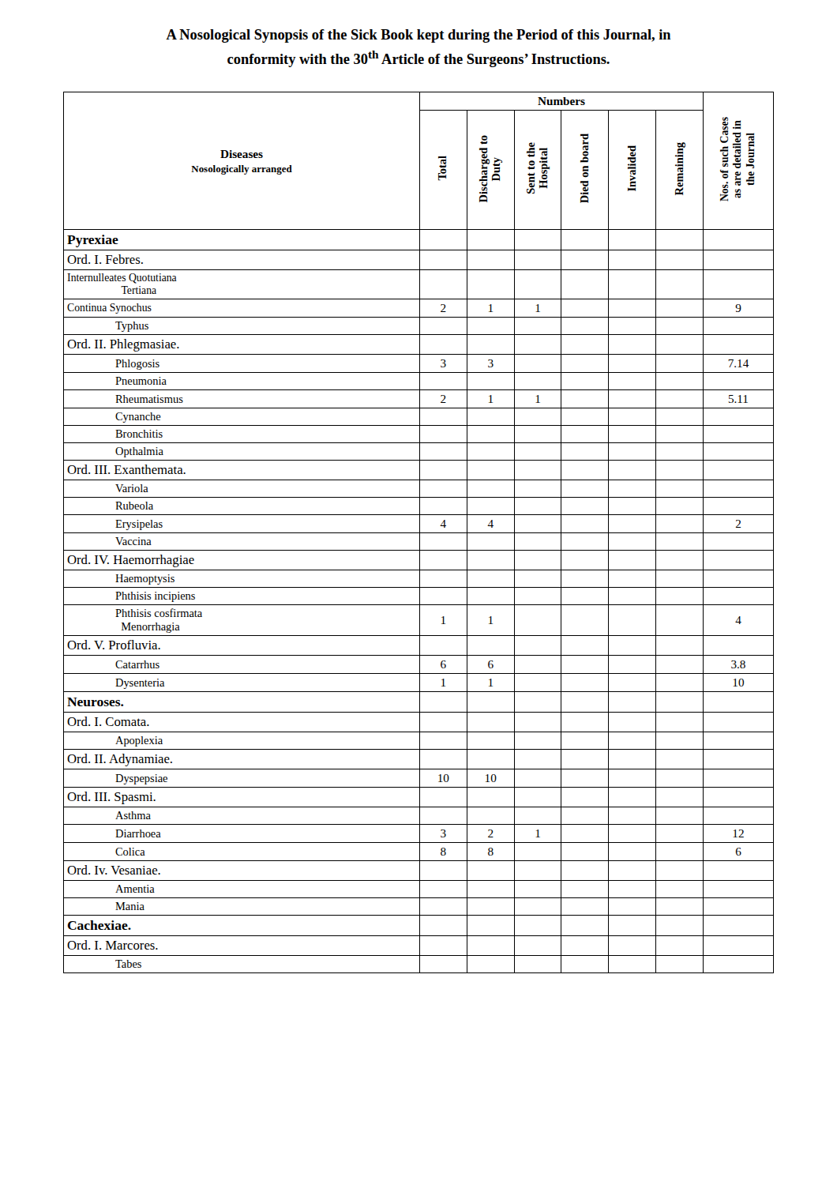A Nosological Synopsis of the Sick Book kept during the Period of this Journal, in conformity with the 30th Article of the Surgeons’ Instructions.
| Diseases Nosologically arranged | Numbers | Nos. of such Cases as are detailed in the Journal |
| --- | --- | --- |
| Total | Discharged to Duty | Sent to the Hospital | Died on board | Invalided | Remaining |
| Pyrexiae | | | | | | | |
| Ord. I. Febres. | | | | | | | |
| Internulleates Quotutiana Tertiana | | | | | | | |
| Continua Synochus | 2 | 1 | 1 | | | | 9 |
| Typhus | | | | | | | |
| Ord. II. Phlegmasiae. | | | | | | | |
| Phlogosis | 3 | 3 | | | | | 7.14 |
| Pneumonia | | | | | | | |
| Rheumatismus | 2 | 1 | 1 | | | | 5.11 |
| Cynanche | | | | | | | |
| Bronchitis | | | | | | | |
| Opthalmia | | | | | | | |
| Ord. III. Exanthemata. | | | | | | | |
| Variola | | | | | | | |
| Rubeola | | | | | | | |
| Erysipelas | 4 | 4 | | | | | 2 |
| Vaccina | | | | | | | |
| Ord. IV. Haemorrhagiae | | | | | | | |
| Haemoptysis | | | | | | | |
| Phthisis incipiens | | | | | | | |
| Phthisis cosfirmata Menorrhagia | 1 | 1 | | | | | 4 |
| Ord. V. Profluvia. | | | | | | | |
| Catarrhus | 6 | 6 | | | | | 3.8 |
| Dysenteria | 1 | 1 | | | | | 10 |
| Neuroses. | | | | | | | |
| Ord. I. Comata. | | | | | | | |
| Apoplexia | | | | | | | |
| Ord. II. Adynamiae. | | | | | | | |
| Dyspepsiae | 10 | 10 | | | | | |
| Ord. III. Spasmi. | | | | | | | |
| Asthma | | | | | | | |
| Diarrhoea | 3 | 2 | 1 | | | | 12 |
| Colica | 8 | 8 | | | | | 6 |
| Ord. Iv. Vesaniae. | | | | | | | |
| Amentia | | | | | | | |
| Mania | | | | | | | |
| Cachexiae. | | | | | | | |
| Ord. I. Marcores. | | | | | | | |
| Tabes | | | | | | | |